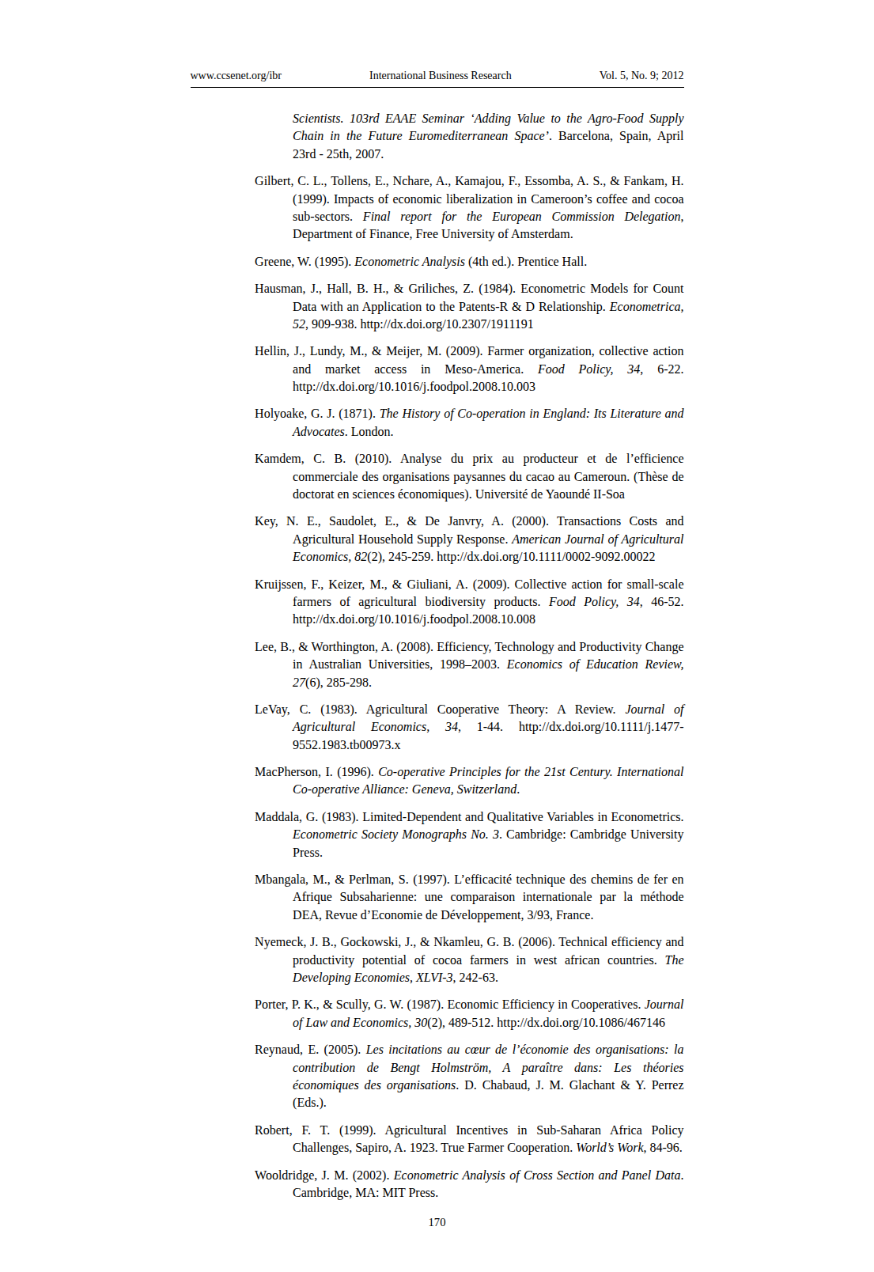www.ccsenet.org/ibr International Business Research Vol. 5, No. 9; 2012
Scientists. 103rd EAAE Seminar ‘Adding Value to the Agro-Food Supply Chain in the Future Euromediterranean Space’. Barcelona, Spain, April 23rd - 25th, 2007.
Gilbert, C. L., Tollens, E., Nchare, A., Kamajou, F., Essomba, A. S., & Fankam, H. (1999). Impacts of economic liberalization in Cameroon’s coffee and cocoa sub-sectors. Final report for the European Commission Delegation, Department of Finance, Free University of Amsterdam.
Greene, W. (1995). Econometric Analysis (4th ed.). Prentice Hall.
Hausman, J., Hall, B. H., & Griliches, Z. (1984). Econometric Models for Count Data with an Application to the Patents-R & D Relationship. Econometrica, 52, 909-938. http://dx.doi.org/10.2307/1911191
Hellin, J., Lundy, M., & Meijer, M. (2009). Farmer organization, collective action and market access in Meso-America. Food Policy, 34, 6-22. http://dx.doi.org/10.1016/j.foodpol.2008.10.003
Holyoake, G. J. (1871). The History of Co-operation in England: Its Literature and Advocates. London.
Kamdem, C. B. (2010). Analyse du prix au producteur et de l’efficience commerciale des organisations paysannes du cacao au Cameroun. (Thèse de doctorat en sciences économiques). Université de Yaoundé II-Soa
Key, N. E., Saudolet, E., & De Janvry, A. (2000). Transactions Costs and Agricultural Household Supply Response. American Journal of Agricultural Economics, 82(2), 245-259. http://dx.doi.org/10.1111/0002-9092.00022
Kruijssen, F., Keizer, M., & Giuliani, A. (2009). Collective action for small-scale farmers of agricultural biodiversity products. Food Policy, 34, 46-52. http://dx.doi.org/10.1016/j.foodpol.2008.10.008
Lee, B., & Worthington, A. (2008). Efficiency, Technology and Productivity Change in Australian Universities, 1998–2003. Economics of Education Review, 27(6), 285-298.
LeVay, C. (1983). Agricultural Cooperative Theory: A Review. Journal of Agricultural Economics, 34, 1-44. http://dx.doi.org/10.1111/j.1477-9552.1983.tb00973.x
MacPherson, I. (1996). Co-operative Principles for the 21st Century. International Co-operative Alliance: Geneva, Switzerland.
Maddala, G. (1983). Limited-Dependent and Qualitative Variables in Econometrics. Econometric Society Monographs No. 3. Cambridge: Cambridge University Press.
Mbangala, M., & Perlman, S. (1997). L’efficacité technique des chemins de fer en Afrique Subsaharienne: une comparaison internationale par la méthode DEA, Revue d’Economie de Développement, 3/93, France.
Nyemeck, J. B., Gockowski, J., & Nkamleu, G. B. (2006). Technical efficiency and productivity potential of cocoa farmers in west african countries. The Developing Economies, XLVI-3, 242-63.
Porter, P. K., & Scully, G. W. (1987). Economic Efficiency in Cooperatives. Journal of Law and Economics, 30(2), 489-512. http://dx.doi.org/10.1086/467146
Reynaud, E. (2005). Les incitations au cœur de l’économie des organisations: la contribution de Bengt Holmström, A paraître dans: Les théories économiques des organisations. D. Chabaud, J. M. Glachant & Y. Perrez (Eds.).
Robert, F. T. (1999). Agricultural Incentives in Sub-Saharan Africa Policy Challenges, Sapiro, A. 1923. True Farmer Cooperation. World’s Work, 84-96.
Wooldridge, J. M. (2002). Econometric Analysis of Cross Section and Panel Data. Cambridge, MA: MIT Press.
170